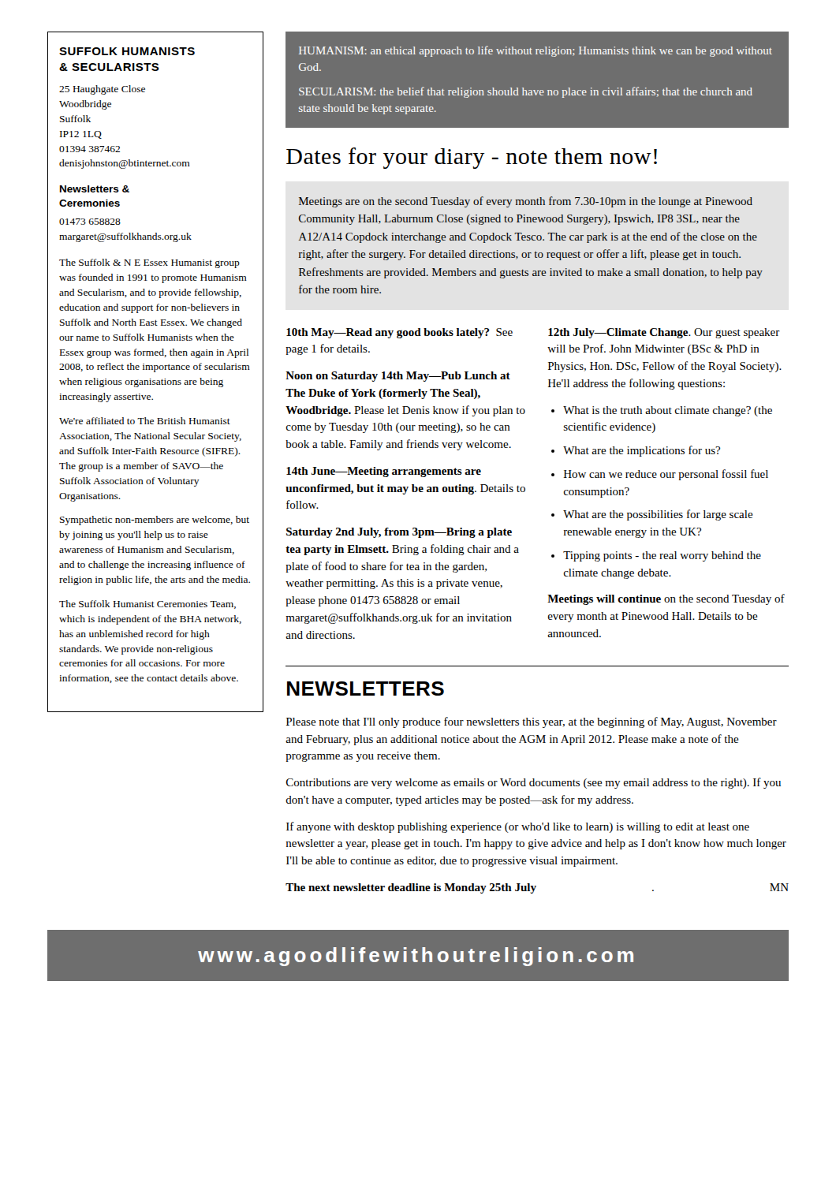SUFFOLK HUMANISTS
& SECULARISTS
25 Haughgate Close
Woodbridge
Suffolk
IP12 1LQ
01394 387462
denisjohnston@btinternet.com
Newsletters &
Ceremonies
01473 658828
margaret@suffolkhands.org.uk
The Suffolk & N E Essex Humanist group was founded in 1991 to promote Humanism and Secularism, and to provide fellowship, education and support for non-believers in Suffolk and North East Essex. We changed our name to Suffolk Humanists when the Essex group was formed, then again in April 2008, to reflect the importance of secularism when religious organisations are being increasingly assertive.
We're affiliated to The British Humanist Association, The National Secular Society, and Suffolk Inter-Faith Resource (SIFRE). The group is a member of SAVO—the Suffolk Association of Voluntary Organisations.
Sympathetic non-members are welcome, but by joining us you'll help us to raise awareness of Humanism and Secularism, and to challenge the increasing influence of religion in public life, the arts and the media.
The Suffolk Humanist Ceremonies Team, which is independent of the BHA network, has an unblemished record for high standards. We provide non-religious ceremonies for all occasions. For more information, see the contact details above.
HUMANISM: an ethical approach to life without religion; Humanists think we can be good without God.
SECULARISM: the belief that religion should have no place in civil affairs; that the church and state should be kept separate.
Dates for your diary - note them now!
Meetings are on the second Tuesday of every month from 7.30-10pm in the lounge at Pinewood Community Hall, Laburnum Close (signed to Pinewood Surgery), Ipswich, IP8 3SL, near the A12/A14 Copdock interchange and Copdock Tesco. The car park is at the end of the close on the right, after the surgery. For detailed directions, or to request or offer a lift, please get in touch. Refreshments are provided. Members and guests are invited to make a small donation, to help pay for the room hire.
10th May—Read any good books lately? See page 1 for details.
Noon on Saturday 14th May—Pub Lunch at The Duke of York (formerly The Seal), Woodbridge. Please let Denis know if you plan to come by Tuesday 10th (our meeting), so he can book a table. Family and friends very welcome.
14th June—Meeting arrangements are unconfirmed, but it may be an outing. Details to follow.
Saturday 2nd July, from 3pm—Bring a plate tea party in Elmsett. Bring a folding chair and a plate of food to share for tea in the garden, weather permitting. As this is a private venue, please phone 01473 658828 or email margaret@suffolkhands.org.uk for an invitation and directions.
12th July—Climate Change. Our guest speaker will be Prof. John Midwinter (BSc & PhD in Physics, Hon. DSc, Fellow of the Royal Society). He'll address the following questions:
What is the truth about climate change? (the scientific evidence)
What are the implications for us?
How can we reduce our personal fossil fuel consumption?
What are the possibilities for large scale renewable energy in the UK?
Tipping points - the real worry behind the climate change debate.
Meetings will continue on the second Tuesday of every month at Pinewood Hall. Details to be announced.
NEWSLETTERS
Please note that I'll only produce four newsletters this year, at the beginning of May, August, November and February, plus an additional notice about the AGM in April 2012. Please make a note of the programme as you receive them.
Contributions are very welcome as emails or Word documents (see my email address to the right). If you don't have a computer, typed articles may be posted—ask for my address.
If anyone with desktop publishing experience (or who'd like to learn) is willing to edit at least one newsletter a year, please get in touch. I'm happy to give advice and help as I don't know how much longer I'll be able to continue as editor, due to progressive visual impairment.
The next newsletter deadline is Monday 25th July.MN
www.agoodlifewithoutreligion.com